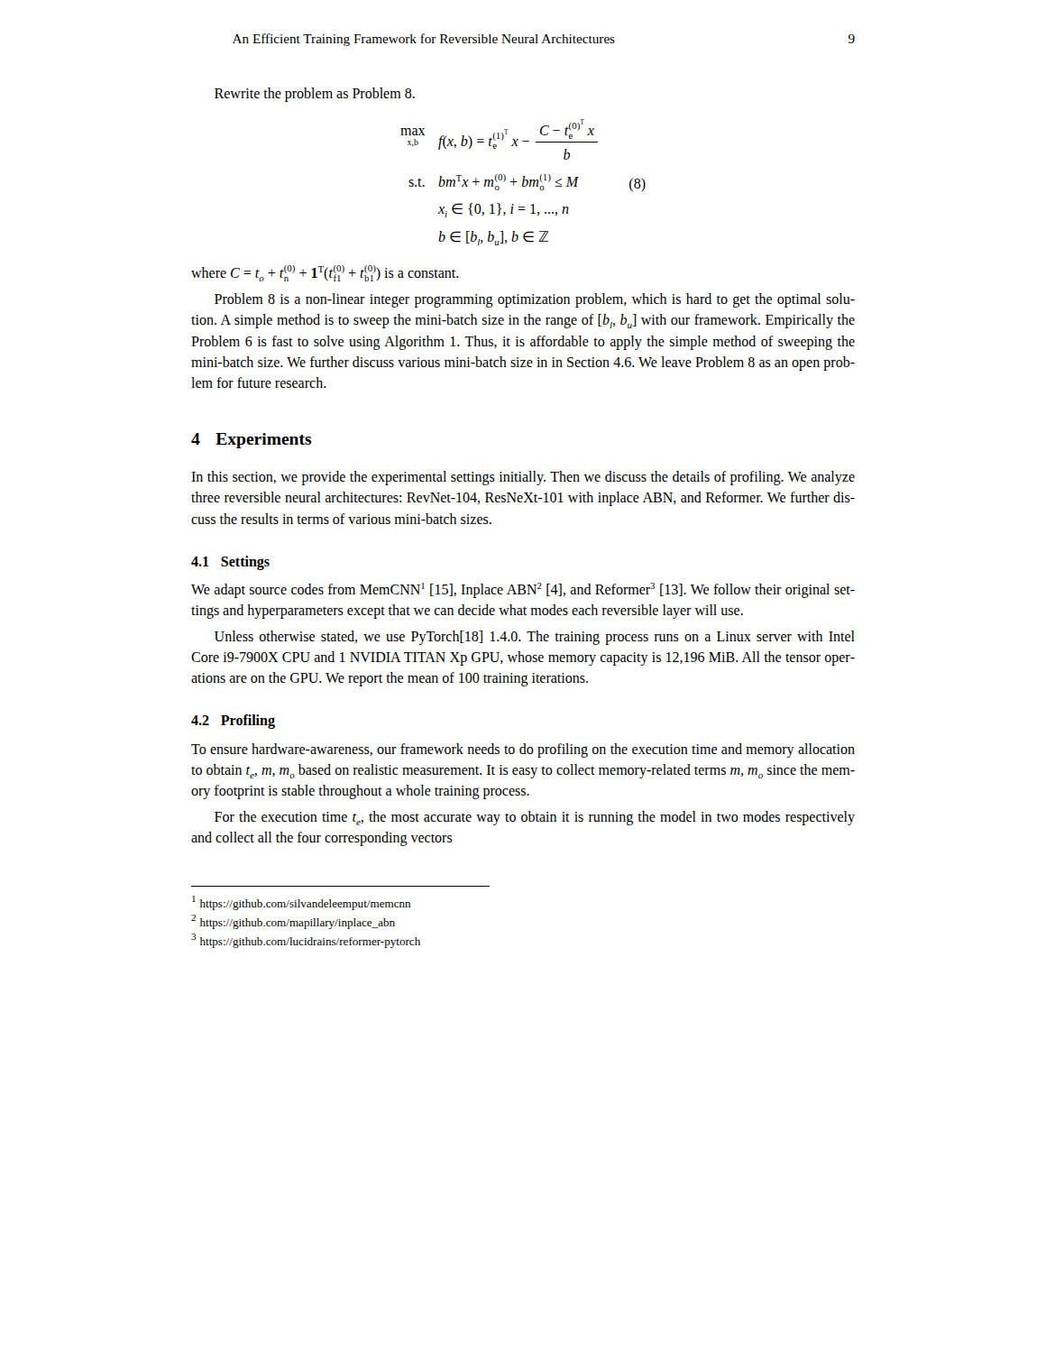An Efficient Training Framework for Reversible Neural Architectures 9
Rewrite the problem as Problem 8.
maxx,b
f(x, b) = t(1)T e x − C − t(0)T e x b
s.t.
bmTx + m(0) o + bm(1) o ≤ M
xi ∈ {0, 1}, i = 1, ..., n
b ∈ [bl, bu], b ∈ ℤ
(8)
where C = to + t(0) n + 1T(t(0) f1 + t(0) b1) is a constant.
Problem 8 is a non-linear integer programming optimization problem, which is hard to get the optimal solution. A simple method is to sweep the mini-batch size in the range of [bl, bu] with our framework. Empirically the Problem 6 is fast to solve using Algorithm 1. Thus, it is affordable to apply the simple method of sweeping the mini-batch size. We further discuss various mini-batch size in in Section 4.6. We leave Problem 8 as an open problem for future research.
4 Experiments
In this section, we provide the experimental settings initially. Then we discuss the details of profiling. We analyze three reversible neural architectures: RevNet-104, ResNeXt-101 with inplace ABN, and Reformer. We further discuss the results in terms of various mini-batch sizes.
4.1 Settings
We adapt source codes from MemCNN1 [15], Inplace ABN2 [4], and Reformer3 [13]. We follow their original settings and hyperparameters except that we can decide what modes each reversible layer will use.
Unless otherwise stated, we use PyTorch[18] 1.4.0. The training process runs on a Linux server with Intel Core i9-7900X CPU and 1 NVIDIA TITAN Xp GPU, whose memory capacity is 12,196 MiB. All the tensor operations are on the GPU. We report the mean of 100 training iterations.
4.2 Profiling
To ensure hardware-awareness, our framework needs to do profiling on the execution time and memory allocation to obtain te, m, mo based on realistic measurement. It is easy to collect memory-related terms m, mo since the memory footprint is stable throughout a whole training process.
For the execution time te, the most accurate way to obtain it is running the model in two modes respectively and collect all the four corresponding vectors
1https://github.com/silvandeleemput/memcnn
2https://github.com/mapillary/inplace_abn
3https://github.com/lucidrains/reformer-pytorch